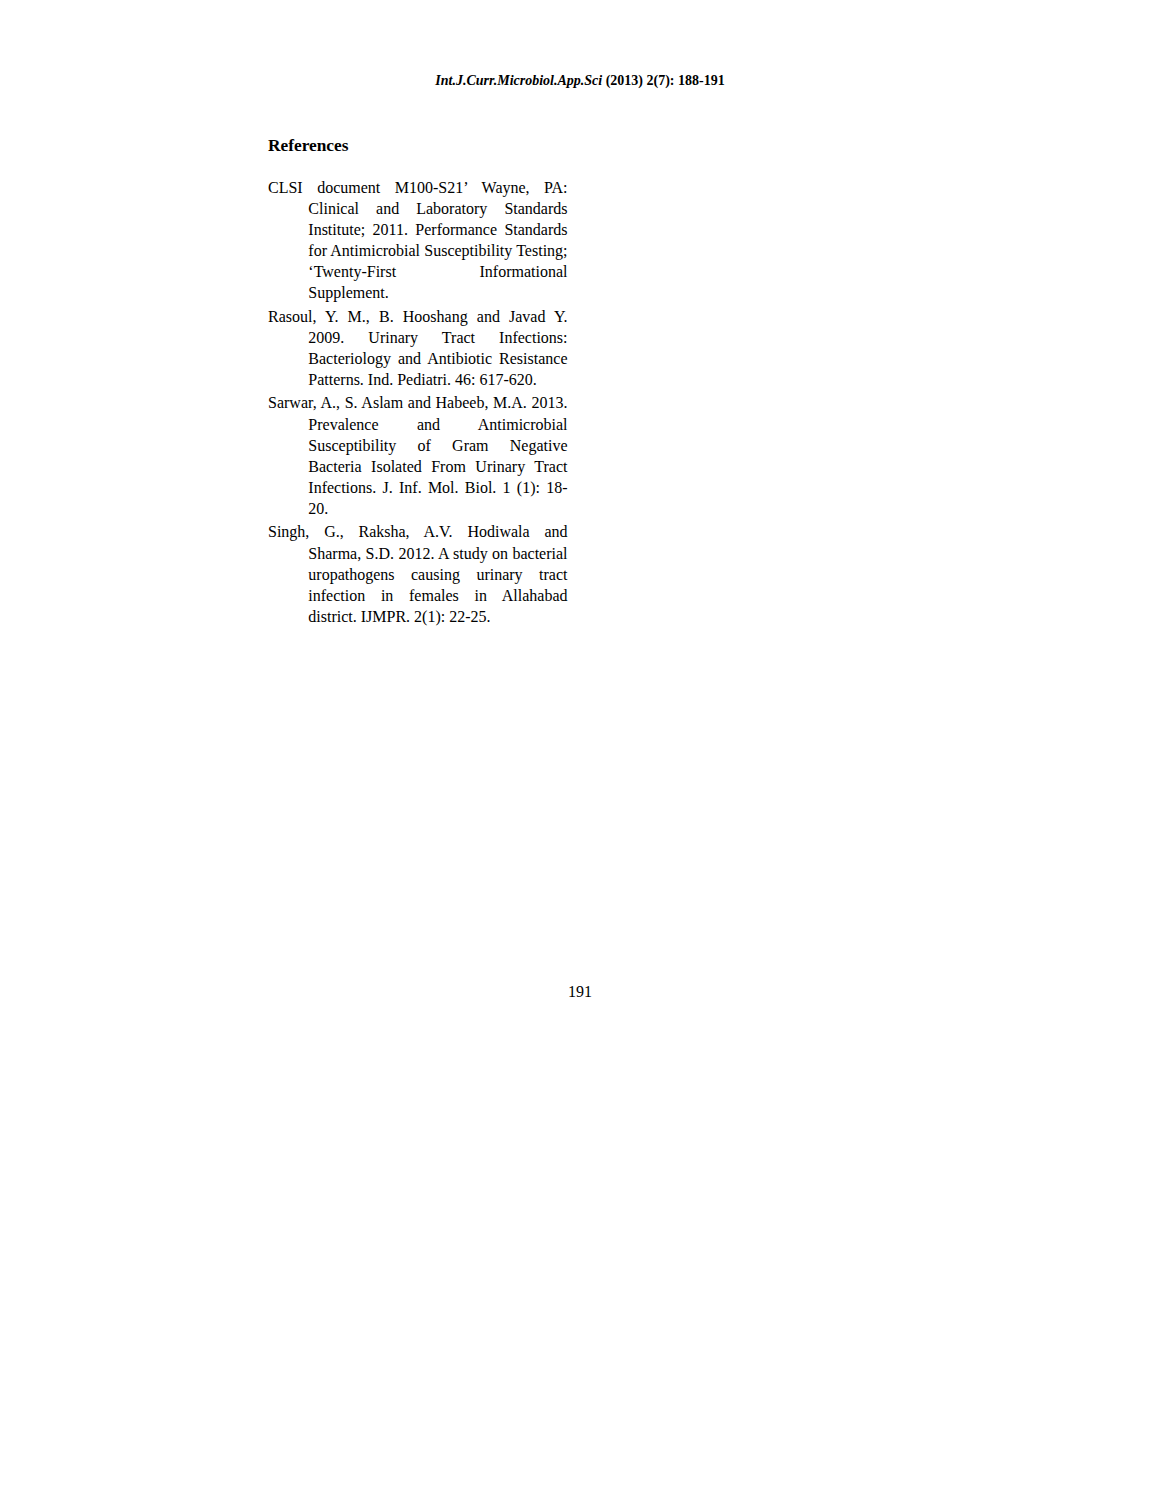Int.J.Curr.Microbiol.App.Sci (2013) 2(7): 188-191
References
CLSI document M100-S21’ Wayne, PA: Clinical and Laboratory Standards Institute; 2011. Performance Standards for Antimicrobial Susceptibility Testing; ‘Twenty-First Informational Supplement.
Rasoul, Y. M., B. Hooshang and Javad Y. 2009. Urinary Tract Infections: Bacteriology and Antibiotic Resistance Patterns. Ind. Pediatri. 46: 617-620.
Sarwar, A., S. Aslam and Habeeb, M.A. 2013. Prevalence and Antimicrobial Susceptibility of Gram Negative Bacteria Isolated From Urinary Tract Infections. J. Inf. Mol. Biol. 1 (1): 18-20.
Singh, G., Raksha, A.V. Hodiwala and Sharma, S.D. 2012. A study on bacterial uropathogens causing urinary tract infection in females in Allahabad district. IJMPR. 2(1): 22-25.
191